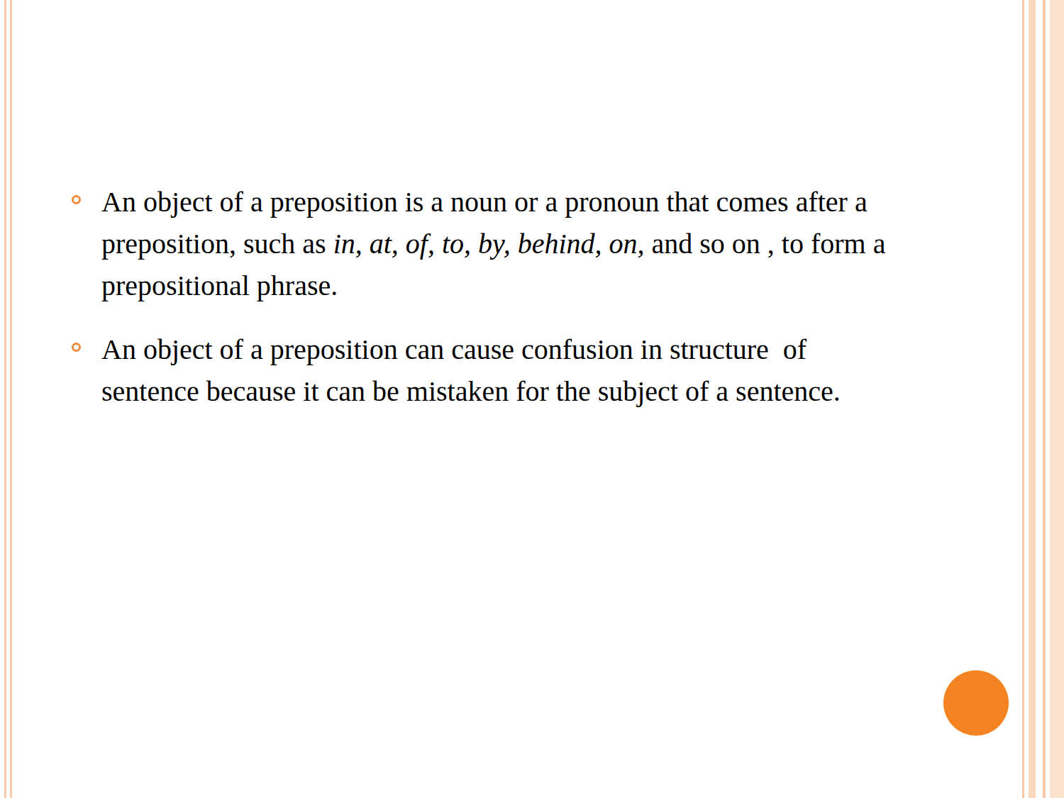An object of a preposition is a noun or a pronoun that comes after a preposition, such as in, at, of, to, by, behind, on, and so on , to form a prepositional phrase.
An object of a preposition can cause confusion in structure of sentence because it can be mistaken for the subject of a sentence.